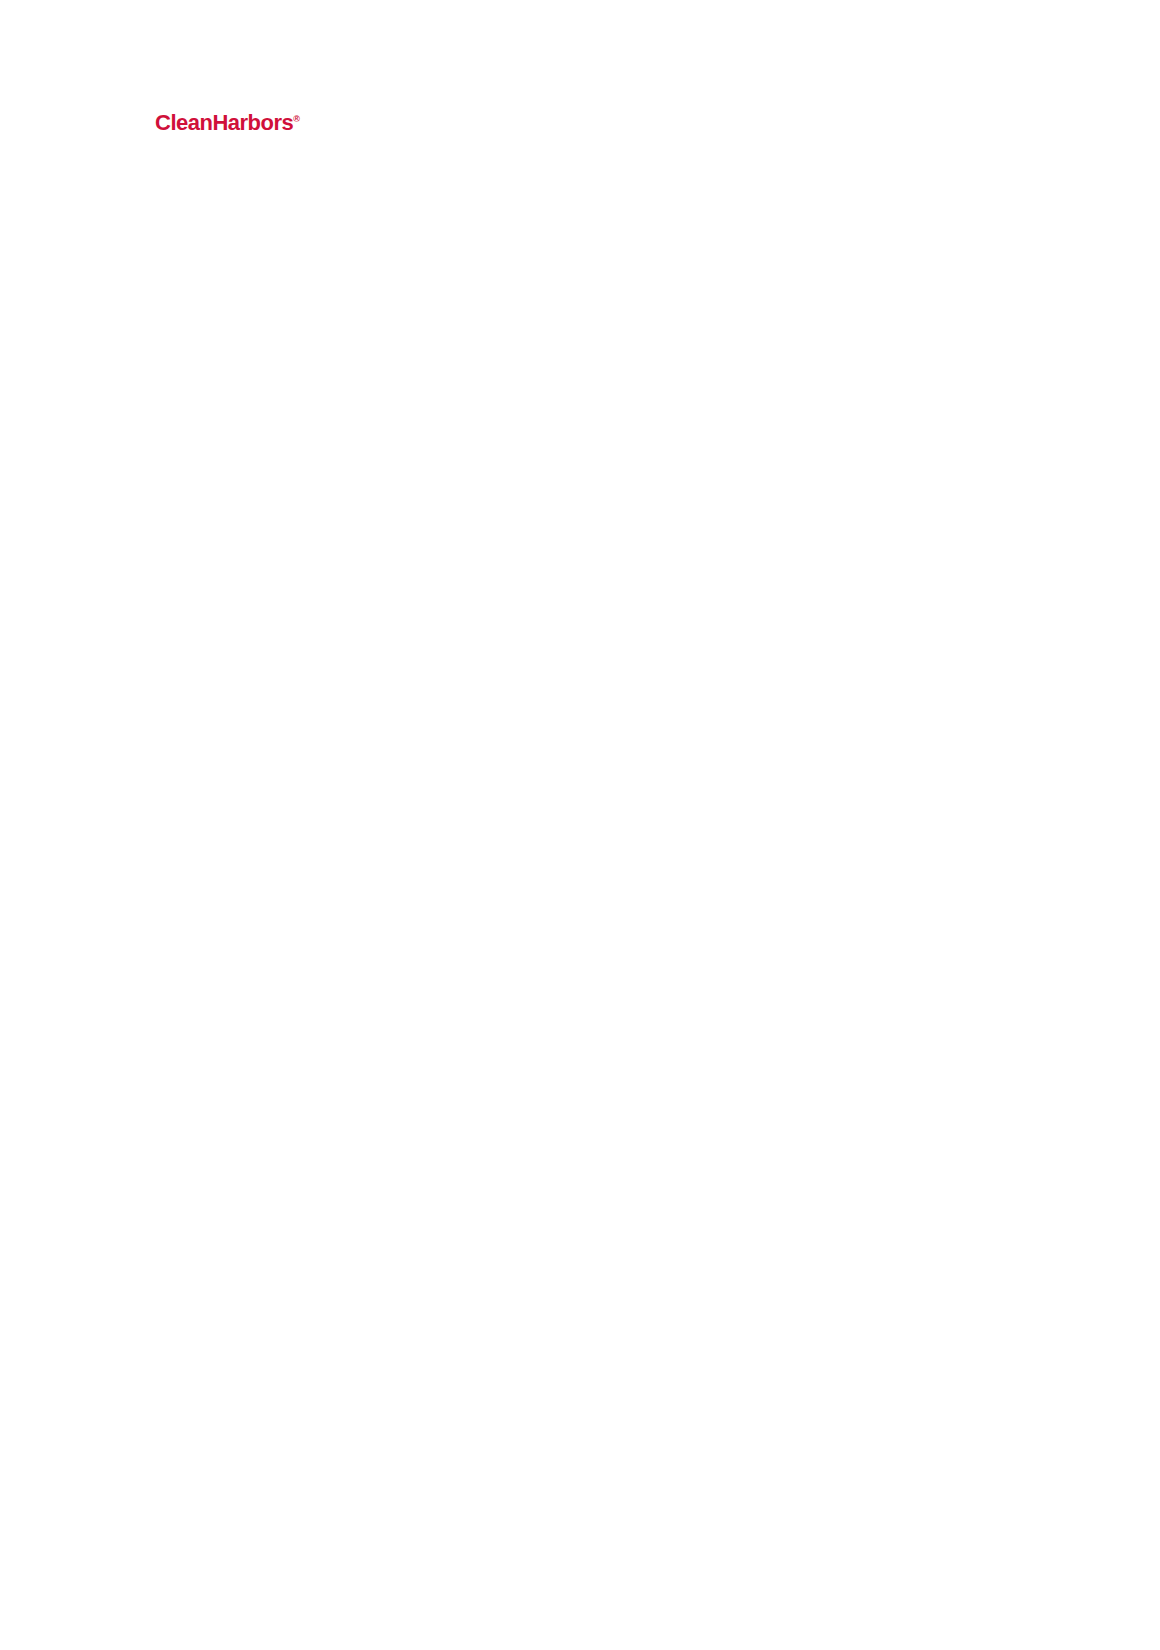CleanHarbors®